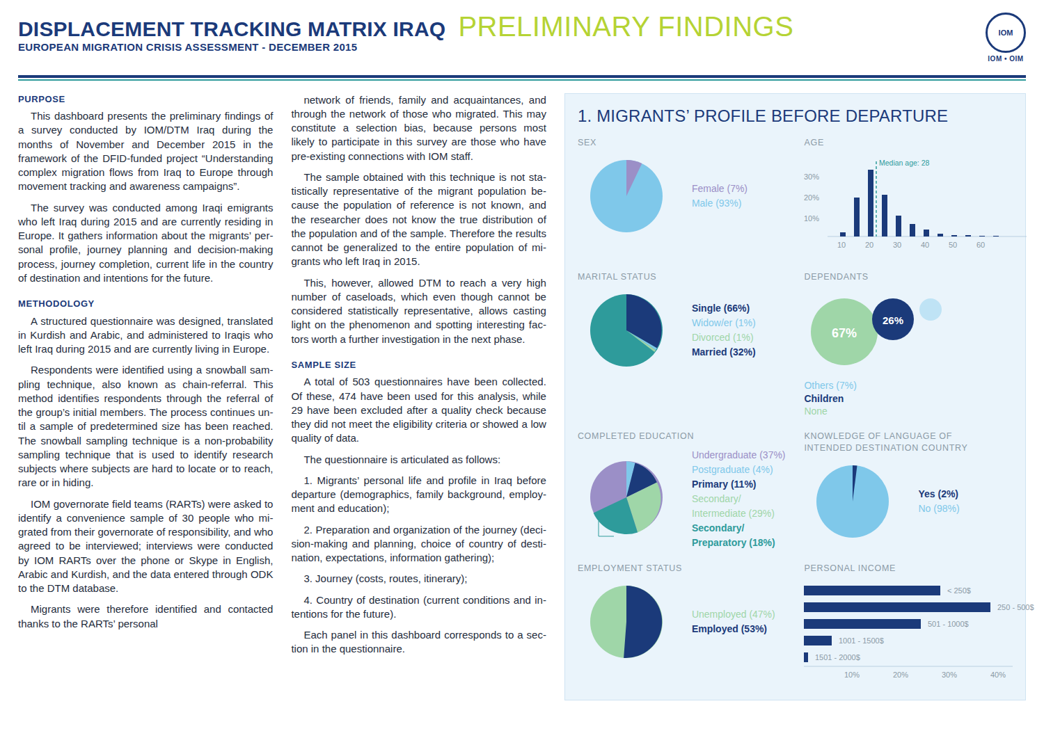DISPLACEMENT TRACKING MATRIX IRAQ EUROPEAN MIGRATION CRISIS ASSESSMENT - DECEMBER 2015
PRELIMINARY FINDINGS
IOM
IOM • OIM
Purpose
This dashboard presents the preliminary findings of a survey conducted by IOM/DTM Iraq during the months of November and December 2015 in the framework of the DFID-funded project “Understanding complex migration flows from Iraq to Europe through movement tracking and awareness campaigns”.
The survey was conducted among Iraqi emigrants who left Iraq during 2015 and are currently residing in Europe. It gathers information about the migrants’ personal profile, journey planning and decision-making process, journey completion, current life in the country of destination and intentions for the future.
Methodology
A structured questionnaire was designed, translated in Kurdish and Arabic, and administered to Iraqis who left Iraq during 2015 and are currently living in Europe.
Respondents were identified using a snowball sampling technique, also known as chain-referral. This method identifies respondents through the referral of the group’s initial members. The process continues until a sample of predetermined size has been reached. The snowball sampling technique is a non-probability sampling technique that is used to identify research subjects where subjects are hard to locate or to reach, rare or in hiding.
IOM governorate field teams (RARTs) were asked to identify a convenience sample of 30 people who migrated from their governorate of responsibility, and who agreed to be interviewed; interviews were conducted by IOM RARTs over the phone or Skype in English, Arabic and Kurdish, and the data entered through ODK to the DTM database.
Migrants were therefore identified and contacted thanks to the RARTs’ personal
network of friends, family and acquaintances, and through the network of those who migrated. This may constitute a selection bias, because persons most likely to participate in this survey are those who have pre-existing connections with IOM staff.
The sample obtained with this technique is not statistically representative of the migrant population because the population of reference is not known, and the researcher does not know the true distribution of the population and of the sample. Therefore the results cannot be generalized to the entire population of migrants who left Iraq in 2015.
This, however, allowed DTM to reach a very high number of caseloads, which even though cannot be considered statistically representative, allows casting light on the phenomenon and spotting interesting factors worth a further investigation in the next phase.
Sample size
A total of 503 questionnaires have been collected. Of these, 474 have been used for this analysis, while 29 have been excluded after a quality check because they did not meet the eligibility criteria or showed a low quality of data.
The questionnaire is articulated as follows:
1. Migrants’ personal life and profile in Iraq before departure (demographics, family background, employment and education);
2. Preparation and organization of the journey (decision-making and planning, choice of country of destination, expectations, information gathering);
3. Journey (costs, routes, itinerary);
4. Country of destination (current conditions and intentions for the future).
Each panel in this dashboard corresponds to a section in the questionnaire.
1. MIGRANTS’ PROFILE BEFORE DEPARTURE
Sex
Female (7%) Male (93%)
Age
30% 20% 10% Median age: 28 10 20 30 40 50 60
Marital status
Single (66%) Widow/er (1%) Divorced (1%) Married (32%)
Dependants
67% 26%
Others (7%)
Children
None
Completed education
Undergraduate (37%) Postgraduate (4%) Primary (11%) Secondary/
Intermediate (29%) Secondary/
Preparatory (18%)
Knowledge of language of
intended destination country
Yes (2%) No (98%)
Employment status
Unemployed (47%) Employed (53%)
Personal income
< 250$ 250 - 500$ 501 - 1000$ 1001 - 1500$ 1501 - 2000$ 10% 20% 30% 40%